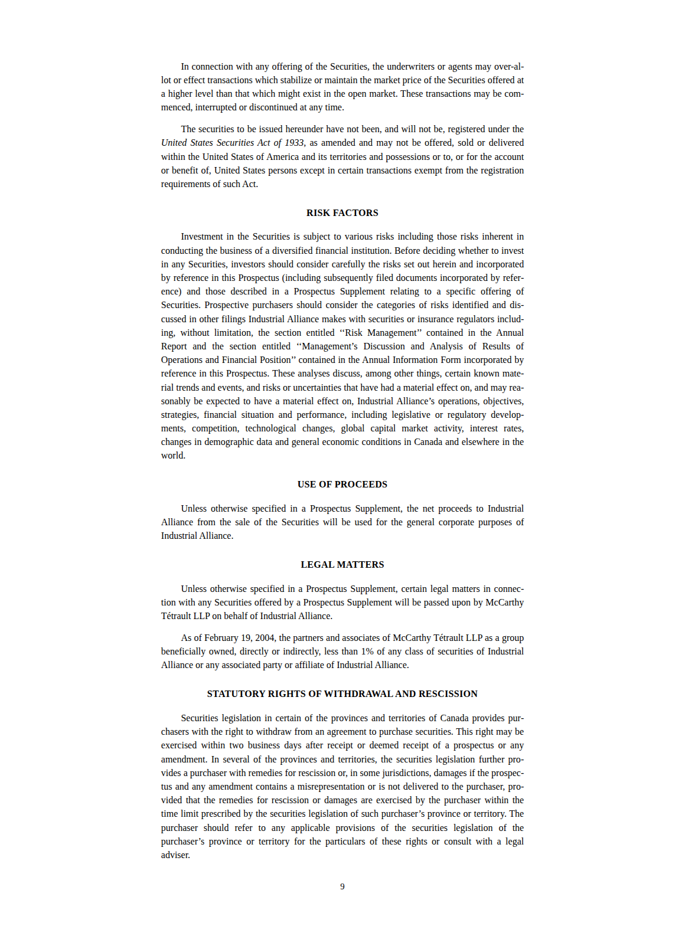In connection with any offering of the Securities, the underwriters or agents may over-allot or effect transactions which stabilize or maintain the market price of the Securities offered at a higher level than that which might exist in the open market. These transactions may be commenced, interrupted or discontinued at any time.
The securities to be issued hereunder have not been, and will not be, registered under the United States Securities Act of 1933, as amended and may not be offered, sold or delivered within the United States of America and its territories and possessions or to, or for the account or benefit of, United States persons except in certain transactions exempt from the registration requirements of such Act.
RISK FACTORS
Investment in the Securities is subject to various risks including those risks inherent in conducting the business of a diversified financial institution. Before deciding whether to invest in any Securities, investors should consider carefully the risks set out herein and incorporated by reference in this Prospectus (including subsequently filed documents incorporated by reference) and those described in a Prospectus Supplement relating to a specific offering of Securities. Prospective purchasers should consider the categories of risks identified and discussed in other filings Industrial Alliance makes with securities or insurance regulators including, without limitation, the section entitled ‘‘Risk Management’’ contained in the Annual Report and the section entitled ‘‘Management’s Discussion and Analysis of Results of Operations and Financial Position’’ contained in the Annual Information Form incorporated by reference in this Prospectus. These analyses discuss, among other things, certain known material trends and events, and risks or uncertainties that have had a material effect on, and may reasonably be expected to have a material effect on, Industrial Alliance’s operations, objectives, strategies, financial situation and performance, including legislative or regulatory developments, competition, technological changes, global capital market activity, interest rates, changes in demographic data and general economic conditions in Canada and elsewhere in the world.
USE OF PROCEEDS
Unless otherwise specified in a Prospectus Supplement, the net proceeds to Industrial Alliance from the sale of the Securities will be used for the general corporate purposes of Industrial Alliance.
LEGAL MATTERS
Unless otherwise specified in a Prospectus Supplement, certain legal matters in connection with any Securities offered by a Prospectus Supplement will be passed upon by McCarthy Tétrault LLP on behalf of Industrial Alliance.
As of February 19, 2004, the partners and associates of McCarthy Tétrault LLP as a group beneficially owned, directly or indirectly, less than 1% of any class of securities of Industrial Alliance or any associated party or affiliate of Industrial Alliance.
STATUTORY RIGHTS OF WITHDRAWAL AND RESCISSION
Securities legislation in certain of the provinces and territories of Canada provides purchasers with the right to withdraw from an agreement to purchase securities. This right may be exercised within two business days after receipt or deemed receipt of a prospectus or any amendment. In several of the provinces and territories, the securities legislation further provides a purchaser with remedies for rescission or, in some jurisdictions, damages if the prospectus and any amendment contains a misrepresentation or is not delivered to the purchaser, provided that the remedies for rescission or damages are exercised by the purchaser within the time limit prescribed by the securities legislation of such purchaser’s province or territory. The purchaser should refer to any applicable provisions of the securities legislation of the purchaser’s province or territory for the particulars of these rights or consult with a legal adviser.
9